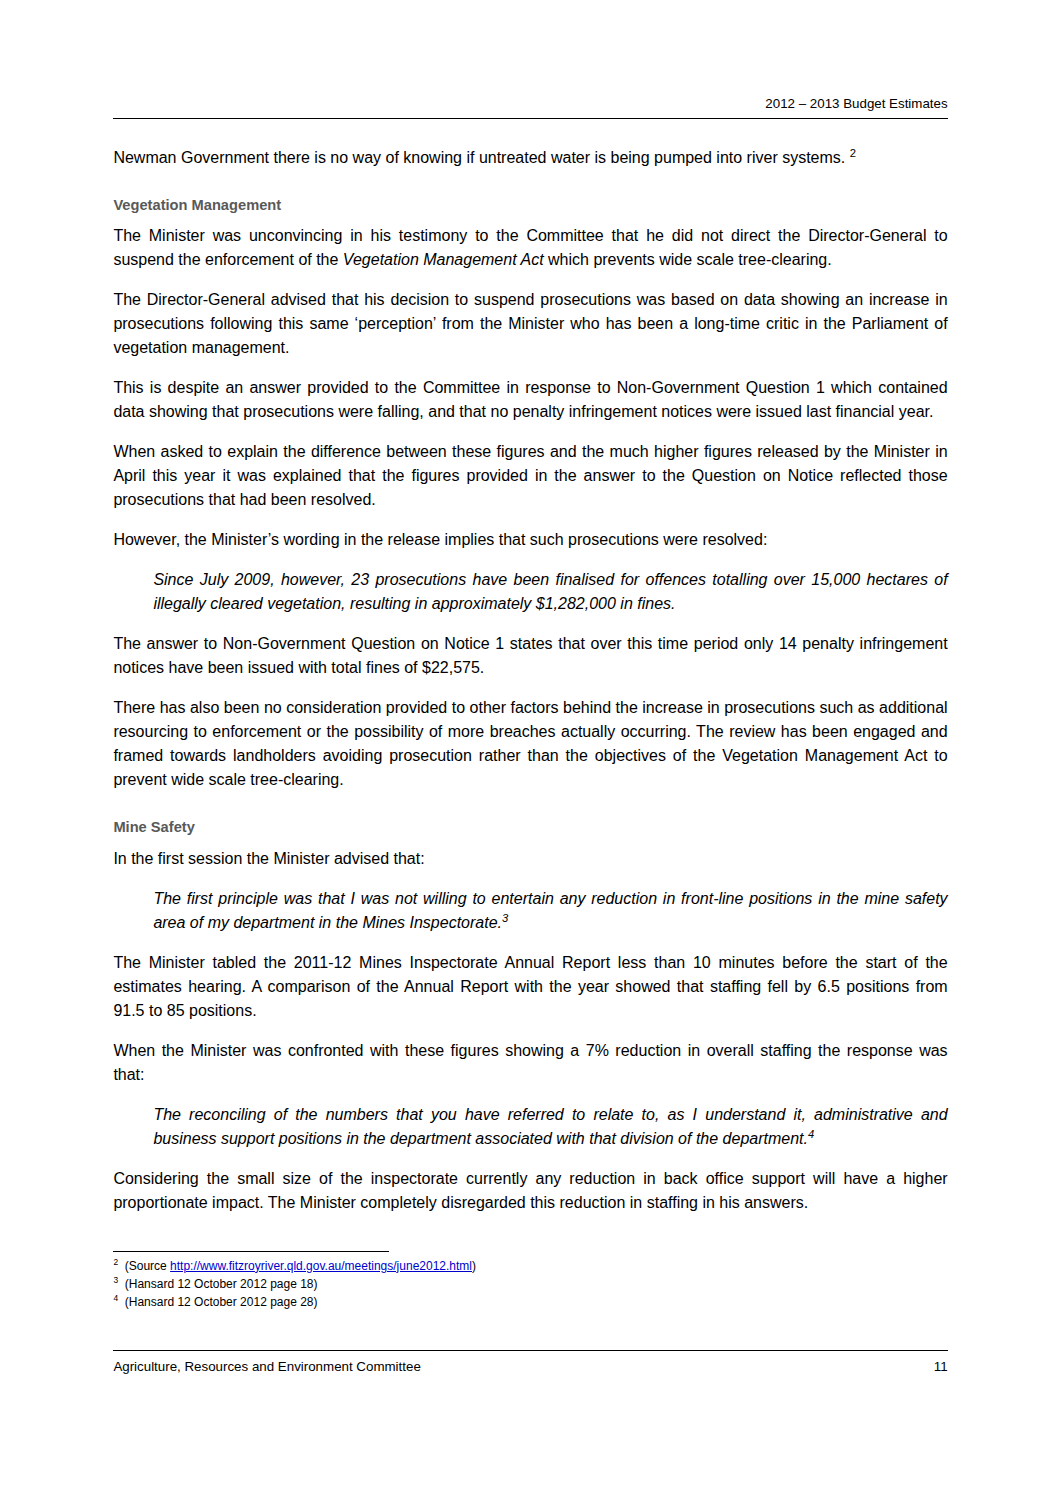2012 – 2013 Budget Estimates
Newman Government there is no way of knowing if untreated water is being pumped into river systems. 2
Vegetation Management
The Minister was unconvincing in his testimony to the Committee that he did not direct the Director-General to suspend the enforcement of the Vegetation Management Act which prevents wide scale tree-clearing.
The Director-General advised that his decision to suspend prosecutions was based on data showing an increase in prosecutions following this same ‘perception’ from the Minister who has been a long-time critic in the Parliament of vegetation management.
This is despite an answer provided to the Committee in response to Non-Government Question 1 which contained data showing that prosecutions were falling, and that no penalty infringement notices were issued last financial year.
When asked to explain the difference between these figures and the much higher figures released by the Minister in April this year it was explained that the figures provided in the answer to the Question on Notice reflected those prosecutions that had been resolved.
However, the Minister’s wording in the release implies that such prosecutions were resolved:
Since July 2009, however, 23 prosecutions have been finalised for offences totalling over 15,000 hectares of illegally cleared vegetation, resulting in approximately $1,282,000 in fines.
The answer to Non-Government Question on Notice 1 states that over this time period only 14 penalty infringement notices have been issued with total fines of $22,575.
There has also been no consideration provided to other factors behind the increase in prosecutions such as additional resourcing to enforcement or the possibility of more breaches actually occurring. The review has been engaged and framed towards landholders avoiding prosecution rather than the objectives of the Vegetation Management Act to prevent wide scale tree-clearing.
Mine Safety
In the first session the Minister advised that:
The first principle was that I was not willing to entertain any reduction in front-line positions in the mine safety area of my department in the Mines Inspectorate.3
The Minister tabled the 2011-12 Mines Inspectorate Annual Report less than 10 minutes before the start of the estimates hearing. A comparison of the Annual Report with the year showed that staffing fell by 6.5 positions from 91.5 to 85 positions.
When the Minister was confronted with these figures showing a 7% reduction in overall staffing the response was that:
The reconciling of the numbers that you have referred to relate to, as I understand it, administrative and business support positions in the department associated with that division of the department.4
Considering the small size of the inspectorate currently any reduction in back office support will have a higher proportionate impact. The Minister completely disregarded this reduction in staffing in his answers.
2 (Source http://www.fitzroyriver.qld.gov.au/meetings/june2012.html)
3 (Hansard 12 October 2012 page 18)
4 (Hansard 12 October 2012 page 28)
Agriculture, Resources and Environment Committee 11